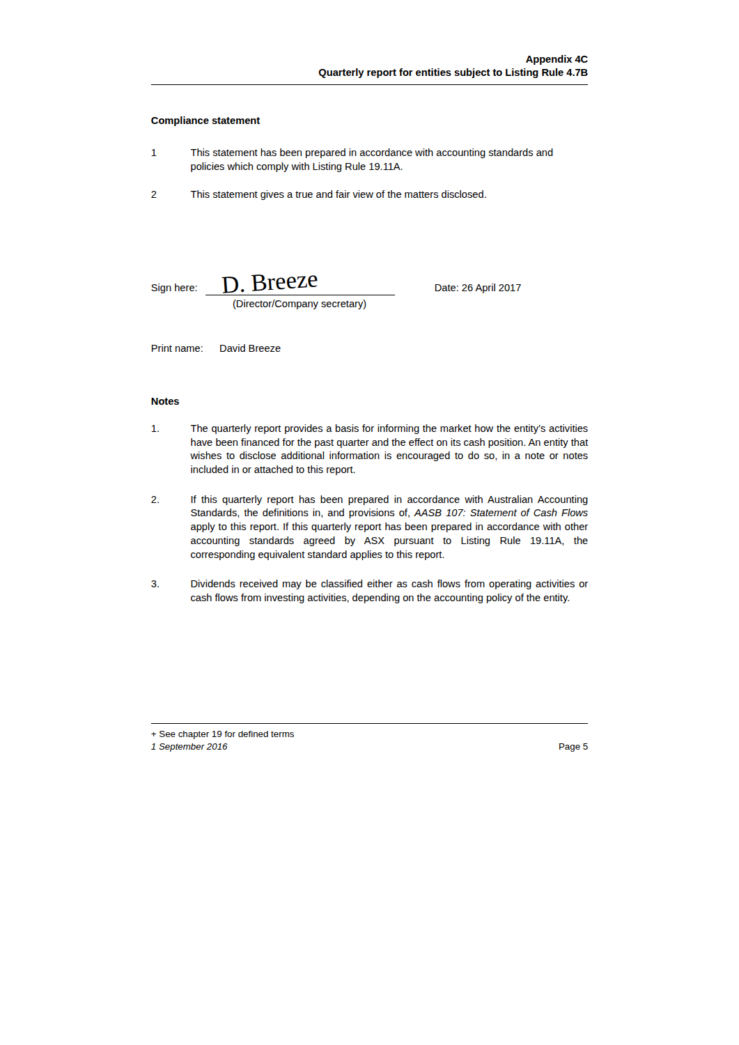Appendix 4C
Quarterly report for entities subject to Listing Rule 4.7B
Compliance statement
This statement has been prepared in accordance with accounting standards and policies which comply with Listing Rule 19.11A.
This statement gives a true and fair view of the matters disclosed.
Sign here: D. Breeze Date: 26 April 2017
(Director/Company secretary)
Print name: David Breeze
Notes
The quarterly report provides a basis for informing the market how the entity’s activities have been financed for the past quarter and the effect on its cash position. An entity that wishes to disclose additional information is encouraged to do so, in a note or notes included in or attached to this report.
If this quarterly report has been prepared in accordance with Australian Accounting Standards, the definitions in, and provisions of, AASB 107: Statement of Cash Flows apply to this report. If this quarterly report has been prepared in accordance with other accounting standards agreed by ASX pursuant to Listing Rule 19.11A, the corresponding equivalent standard applies to this report.
Dividends received may be classified either as cash flows from operating activities or cash flows from investing activities, depending on the accounting policy of the entity.
+ See chapter 19 for defined terms
1 September 2016 Page 5